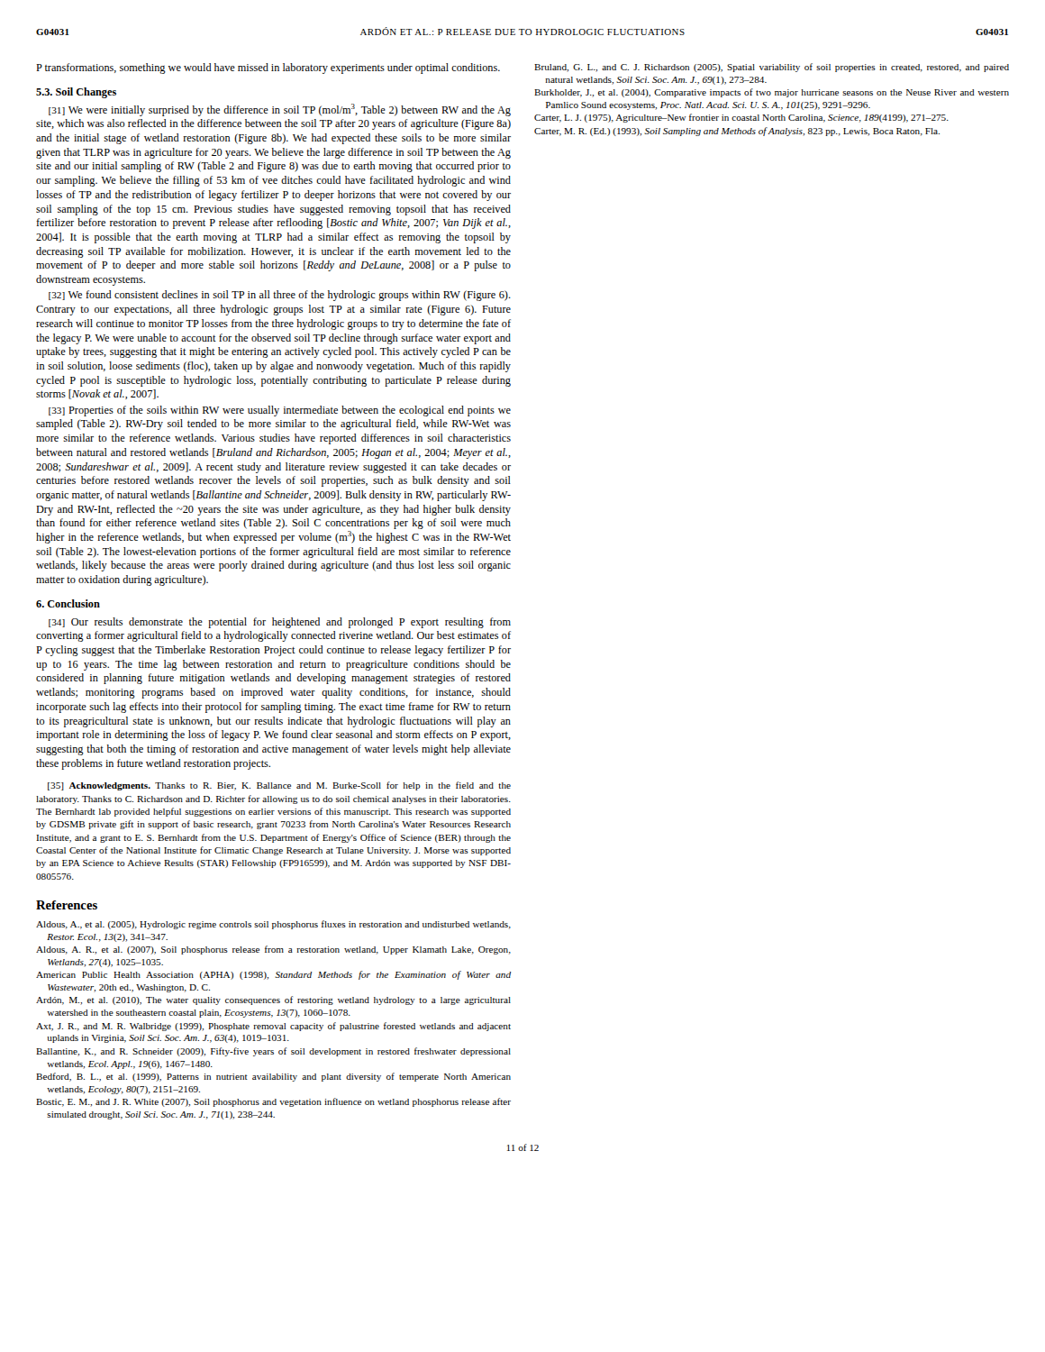G04031 ARDÓN ET AL.: P RELEASE DUE TO HYDROLOGIC FLUCTUATIONS G04031
P transformations, something we would have missed in laboratory experiments under optimal conditions.
5.3. Soil Changes
[31] We were initially surprised by the difference in soil TP (mol/m3, Table 2) between RW and the Ag site, which was also reflected in the difference between the soil TP after 20 years of agriculture (Figure 8a) and the initial stage of wetland restoration (Figure 8b). We had expected these soils to be more similar given that TLRP was in agriculture for 20 years. We believe the large difference in soil TP between the Ag site and our initial sampling of RW (Table 2 and Figure 8) was due to earth moving that occurred prior to our sampling. We believe the filling of 53 km of vee ditches could have facilitated hydrologic and wind losses of TP and the redistribution of legacy fertilizer P to deeper horizons that were not covered by our soil sampling of the top 15 cm. Previous studies have suggested removing topsoil that has received fertilizer before restoration to prevent P release after reflooding [Bostic and White, 2007; Van Dijk et al., 2004]. It is possible that the earth moving at TLRP had a similar effect as removing the topsoil by decreasing soil TP available for mobilization. However, it is unclear if the earth movement led to the movement of P to deeper and more stable soil horizons [Reddy and DeLaune, 2008] or a P pulse to downstream ecosystems.
[32] We found consistent declines in soil TP in all three of the hydrologic groups within RW (Figure 6). Contrary to our expectations, all three hydrologic groups lost TP at a similar rate (Figure 6). Future research will continue to monitor TP losses from the three hydrologic groups to try to determine the fate of the legacy P. We were unable to account for the observed soil TP decline through surface water export and uptake by trees, suggesting that it might be entering an actively cycled pool. This actively cycled P can be in soil solution, loose sediments (floc), taken up by algae and nonwoody vegetation. Much of this rapidly cycled P pool is susceptible to hydrologic loss, potentially contributing to particulate P release during storms [Novak et al., 2007].
[33] Properties of the soils within RW were usually intermediate between the ecological end points we sampled (Table 2). RW-Dry soil tended to be more similar to the agricultural field, while RW-Wet was more similar to the reference wetlands. Various studies have reported differences in soil characteristics between natural and restored wetlands [Bruland and Richardson, 2005; Hogan et al., 2004; Meyer et al., 2008; Sundareshwar et al., 2009]. A recent study and literature review suggested it can take decades or centuries before restored wetlands recover the levels of soil properties, such as bulk density and soil organic matter, of natural wetlands [Ballantine and Schneider, 2009]. Bulk density in RW, particularly RW-Dry and RW-Int, reflected the ~20 years the site was under agriculture, as they had higher bulk density than found for either reference wetland sites (Table 2). Soil C concentrations per kg of soil were much higher in the reference wetlands, but when expressed per volume (m3) the highest C was in the RW-Wet soil (Table 2). The lowest-elevation portions of the former agricultural field are most similar to reference wetlands, likely because the areas were poorly drained during agriculture (and thus lost less soil organic matter to oxidation during agriculture).
6. Conclusion
[34] Our results demonstrate the potential for heightened and prolonged P export resulting from converting a former agricultural field to a hydrologically connected riverine wetland. Our best estimates of P cycling suggest that the Timberlake Restoration Project could continue to release legacy fertilizer P for up to 16 years. The time lag between restoration and return to preagriculture conditions should be considered in planning future mitigation wetlands and developing management strategies of restored wetlands; monitoring programs based on improved water quality conditions, for instance, should incorporate such lag effects into their protocol for sampling timing. The exact time frame for RW to return to its preagricultural state is unknown, but our results indicate that hydrologic fluctuations will play an important role in determining the loss of legacy P. We found clear seasonal and storm effects on P export, suggesting that both the timing of restoration and active management of water levels might help alleviate these problems in future wetland restoration projects.
[35] Acknowledgments. Thanks to R. Bier, K. Ballance and M. Burke-Scoll for help in the field and the laboratory. Thanks to C. Richardson and D. Richter for allowing us to do soil chemical analyses in their laboratories. The Bernhardt lab provided helpful suggestions on earlier versions of this manuscript. This research was supported by GDSMB private gift in support of basic research, grant 70233 from North Carolina's Water Resources Research Institute, and a grant to E. S. Bernhardt from the U.S. Department of Energy's Office of Science (BER) through the Coastal Center of the National Institute for Climatic Change Research at Tulane University. J. Morse was supported by an EPA Science to Achieve Results (STAR) Fellowship (FP916599), and M. Ardón was supported by NSF DBI-0805576.
References
Aldous, A., et al. (2005), Hydrologic regime controls soil phosphorus fluxes in restoration and undisturbed wetlands, Restor. Ecol., 13(2), 341–347.
Aldous, A. R., et al. (2007), Soil phosphorus release from a restoration wetland, Upper Klamath Lake, Oregon, Wetlands, 27(4), 1025–1035.
American Public Health Association (APHA) (1998), Standard Methods for the Examination of Water and Wastewater, 20th ed., Washington, D. C.
Ardón, M., et al. (2010), The water quality consequences of restoring wetland hydrology to a large agricultural watershed in the southeastern coastal plain, Ecosystems, 13(7), 1060–1078.
Axt, J. R., and M. R. Walbridge (1999), Phosphate removal capacity of palustrine forested wetlands and adjacent uplands in Virginia, Soil Sci. Soc. Am. J., 63(4), 1019–1031.
Ballantine, K., and R. Schneider (2009), Fifty-five years of soil development in restored freshwater depressional wetlands, Ecol. Appl., 19(6), 1467–1480.
Bedford, B. L., et al. (1999), Patterns in nutrient availability and plant diversity of temperate North American wetlands, Ecology, 80(7), 2151–2169.
Bostic, E. M., and J. R. White (2007), Soil phosphorus and vegetation influence on wetland phosphorus release after simulated drought, Soil Sci. Soc. Am. J., 71(1), 238–244.
Bruland, G. L., and C. J. Richardson (2005), Spatial variability of soil properties in created, restored, and paired natural wetlands, Soil Sci. Soc. Am. J., 69(1), 273–284.
Burkholder, J., et al. (2004), Comparative impacts of two major hurricane seasons on the Neuse River and western Pamlico Sound ecosystems, Proc. Natl. Acad. Sci. U. S. A., 101(25), 9291–9296.
Carter, L. J. (1975), Agriculture–New frontier in coastal North Carolina, Science, 189(4199), 271–275.
Carter, M. R. (Ed.) (1993), Soil Sampling and Methods of Analysis, 823 pp., Lewis, Boca Raton, Fla.
11 of 12